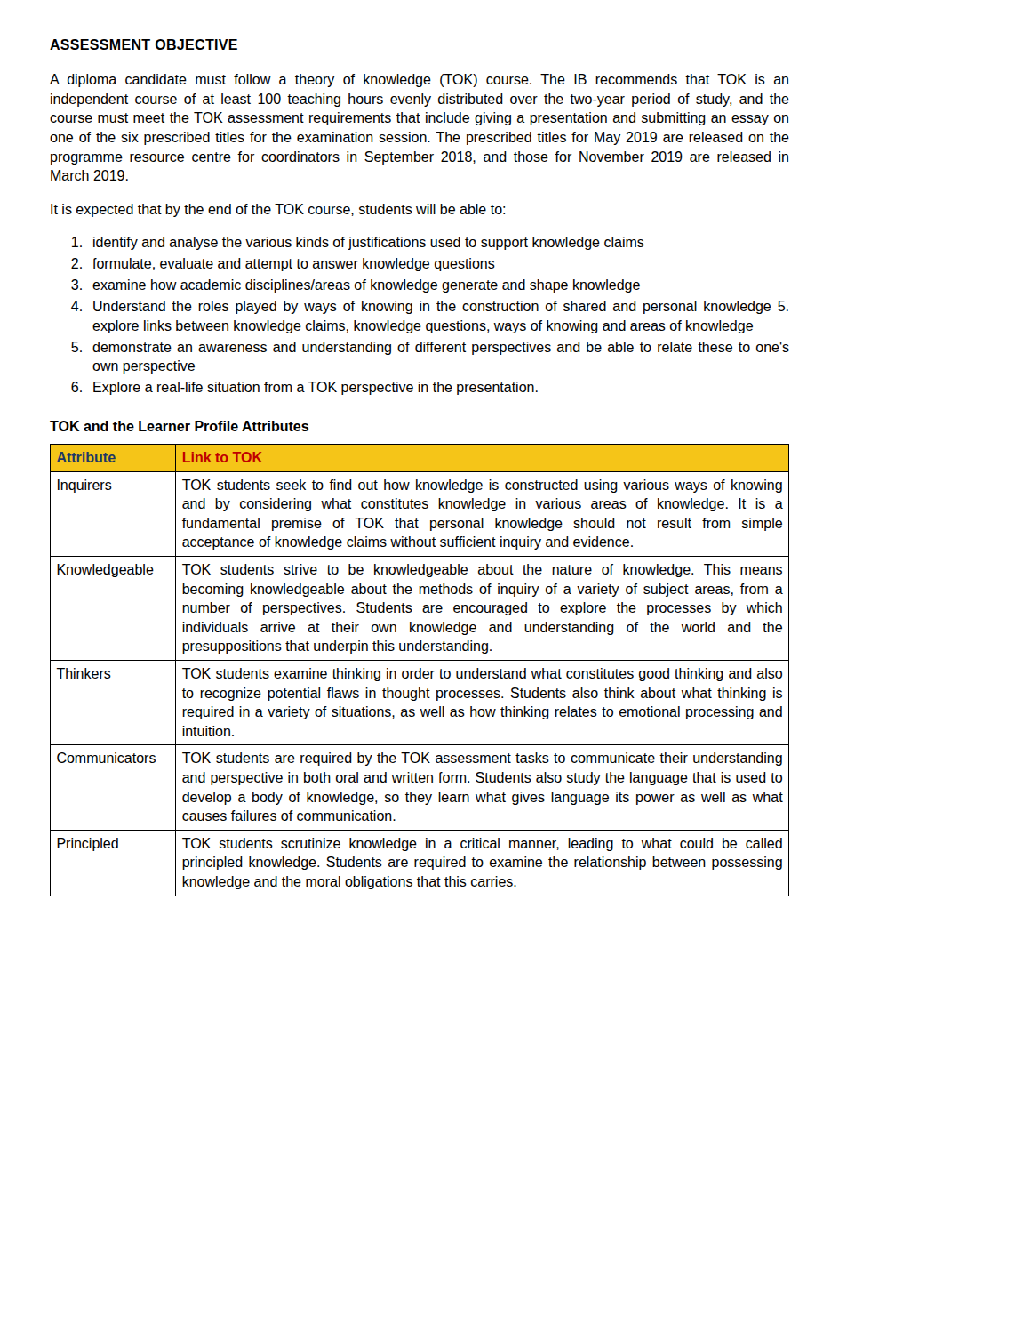ASSESSMENT OBJECTIVE
A diploma candidate must follow a theory of knowledge (TOK) course. The IB recommends that TOK is an independent course of at least 100 teaching hours evenly distributed over the two-year period of study, and the course must meet the TOK assessment requirements that include giving a presentation and submitting an essay on one of the six prescribed titles for the examination session. The prescribed titles for May 2019 are released on the programme resource centre for coordinators in September 2018, and those for November 2019 are released in March 2019.
It is expected that by the end of the TOK course, students will be able to:
identify and analyse the various kinds of justifications used to support knowledge claims
formulate, evaluate and attempt to answer knowledge questions
examine how academic disciplines/areas of knowledge generate and shape knowledge
Understand the roles played by ways of knowing in the construction of shared and personal knowledge 5. explore links between knowledge claims, knowledge questions, ways of knowing and areas of knowledge
demonstrate an awareness and understanding of different perspectives and be able to relate these to one's own perspective
Explore a real-life situation from a TOK perspective in the presentation.
TOK and the Learner Profile Attributes
| Attribute | Link to TOK |
| --- | --- |
| Inquirers | TOK students seek to find out how knowledge is constructed using various ways of knowing and by considering what constitutes knowledge in various areas of knowledge. It is a fundamental premise of TOK that personal knowledge should not result from simple acceptance of knowledge claims without sufficient inquiry and evidence. |
| Knowledgeable | TOK students strive to be knowledgeable about the nature of knowledge. This means becoming knowledgeable about the methods of inquiry of a variety of subject areas, from a number of perspectives. Students are encouraged to explore the processes by which individuals arrive at their own knowledge and understanding of the world and the presuppositions that underpin this understanding. |
| Thinkers | TOK students examine thinking in order to understand what constitutes good thinking and also to recognize potential flaws in thought processes. Students also think about what thinking is required in a variety of situations, as well as how thinking relates to emotional processing and intuition. |
| Communicators | TOK students are required by the TOK assessment tasks to communicate their understanding and perspective in both oral and written form. Students also study the language that is used to develop a body of knowledge, so they learn what gives language its power as well as what causes failures of communication. |
| Principled | TOK students scrutinize knowledge in a critical manner, leading to what could be called principled knowledge. Students are required to examine the relationship between possessing knowledge and the moral obligations that this carries. |